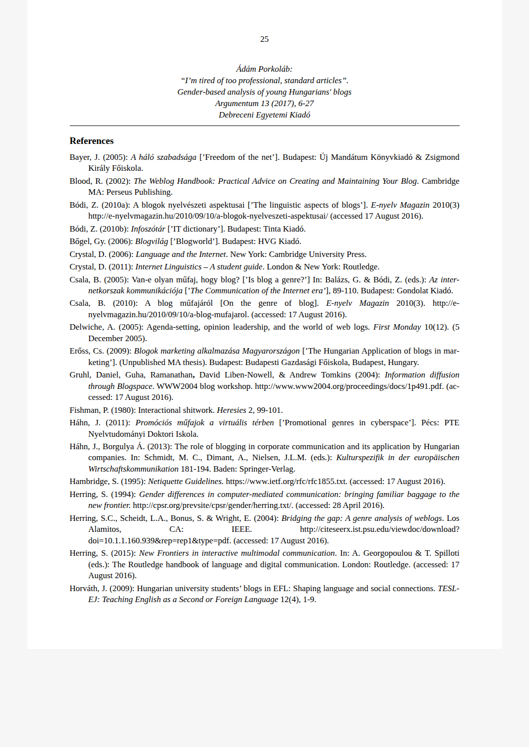25
Ádám Porkoláb:
“I’m tired of too professional, standard articles”.
Gender-based analysis of young Hungarians' blogs
Argumentum 13 (2017), 6-27
Debreceni Egyetemi Kiadó
References
Bayer, J. (2005): A háló szabadsága [’Freedom of the net’]. Budapest: Új Mandátum Könyvkiadó & Zsigmond Király Főiskola.
Blood, R. (2002): The Weblog Handbook: Practical Advice on Creating and Maintaining Your Blog. Cambridge MA: Perseus Publishing.
Bódi, Z. (2010a): A blogok nyelvészeti aspektusai [’The linguistic aspects of blogs’]. E-nyelv Magazin 2010(3) http://e-nyelvmagazin.hu/2010/09/10/a-blogok-nyelveszeti-aspektusai/ (accessed 17 August 2016).
Bódi, Z. (2010b): Infoszótár [’IT dictionary’]. Budapest: Tinta Kiadó.
Bőgel, Gy. (2006): Blogvilág [’Blogworld’]. Budapest: HVG Kiadó.
Crystal, D. (2006): Language and the Internet. New York: Cambridge University Press.
Crystal, D. (2011): Internet Linguistics – A student guide. London & New York: Routledge.
Csala, B. (2005): Van-e olyan műfaj, hogy blog? [’Is blog a genre?’] In: Balázs, G. & Bódi, Z. (eds.): Az internetkorszak kommunikációja [’The Communication of the Internet era’], 89-110. Budapest: Gondolat Kiadó.
Csala, B. (2010): A blog műfajáról [On the genre of blog]. E-nyelv Magazin 2010(3). http://e-nyelvmagazin.hu/2010/09/10/a-blog-mufajarol. (accessed: 17 August 2016).
Delwiche, A. (2005): Agenda-setting, opinion leadership, and the world of web logs. First Monday 10(12). (5 December 2005).
Erőss, Cs. (2009): Blogok marketing alkalmazása Magyarországon [’The Hungarian Application of blogs in marketing’]. (Unpublished MA thesis). Budapest: Budapesti Gazdasági Főiskola, Budapest, Hungary.
Gruhl, Daniel, Guha, Ramanathan, David Liben-Nowell, & Andrew Tomkins (2004): Information diffusion through Blogspace. WWW2004 blog workshop. http://www.www2004.org/proceedings/docs/1p491.pdf. (accessed: 17 August 2016).
Fishman, P. (1980): Interactional shitwork. Heresies 2, 99-101.
Háhn, J. (2011): Promóciós műfajok a virtuális térben [’Promotional genres in cyberspace’]. Pécs: PTE Nyelvtudományi Doktori Iskola.
Háhn, J., Borgulya Á. (2013): The role of blogging in corporate communication and its application by Hungarian companies. In: Schmidt, M. C., Dimant, A., Nielsen, J.L.M. (eds.): Kulturspezifik in der europäischen Wirtschaftskommunikation 181-194. Baden: Springer-Verlag.
Hambridge, S. (1995): Netiquette Guidelines. https://www.ietf.org/rfc/rfc1855.txt. (accessed: 17 August 2016).
Herring, S. (1994): Gender differences in computer-mediated communication: bringing familiar baggage to the new frontier. http://cpsr.org/prevsite/cpsr/gender/herring.txt/. (accessed: 28 April 2016).
Herring, S.C., Scheidt, L.A., Bonus, S. & Wright, E. (2004): Bridging the gap: A genre analysis of weblogs. Los Alamitos, CA: IEEE. http://citeseerx.ist.psu.edu/viewdoc/download?doi=10.1.1.160.939&rep=rep1&type=pdf. (accessed: 17 August 2016).
Herring, S. (2015): New Frontiers in interactive multimodal communication. In: A. Georgopoulou & T. Spilloti (eds.): The Routledge handbook of language and digital communication. London: Routledge. (accessed: 17 August 2016).
Horváth, J. (2009): Hungarian university students’ blogs in EFL: Shaping language and social connections. TESL-EJ: Teaching English as a Second or Foreign Language 12(4), 1-9.